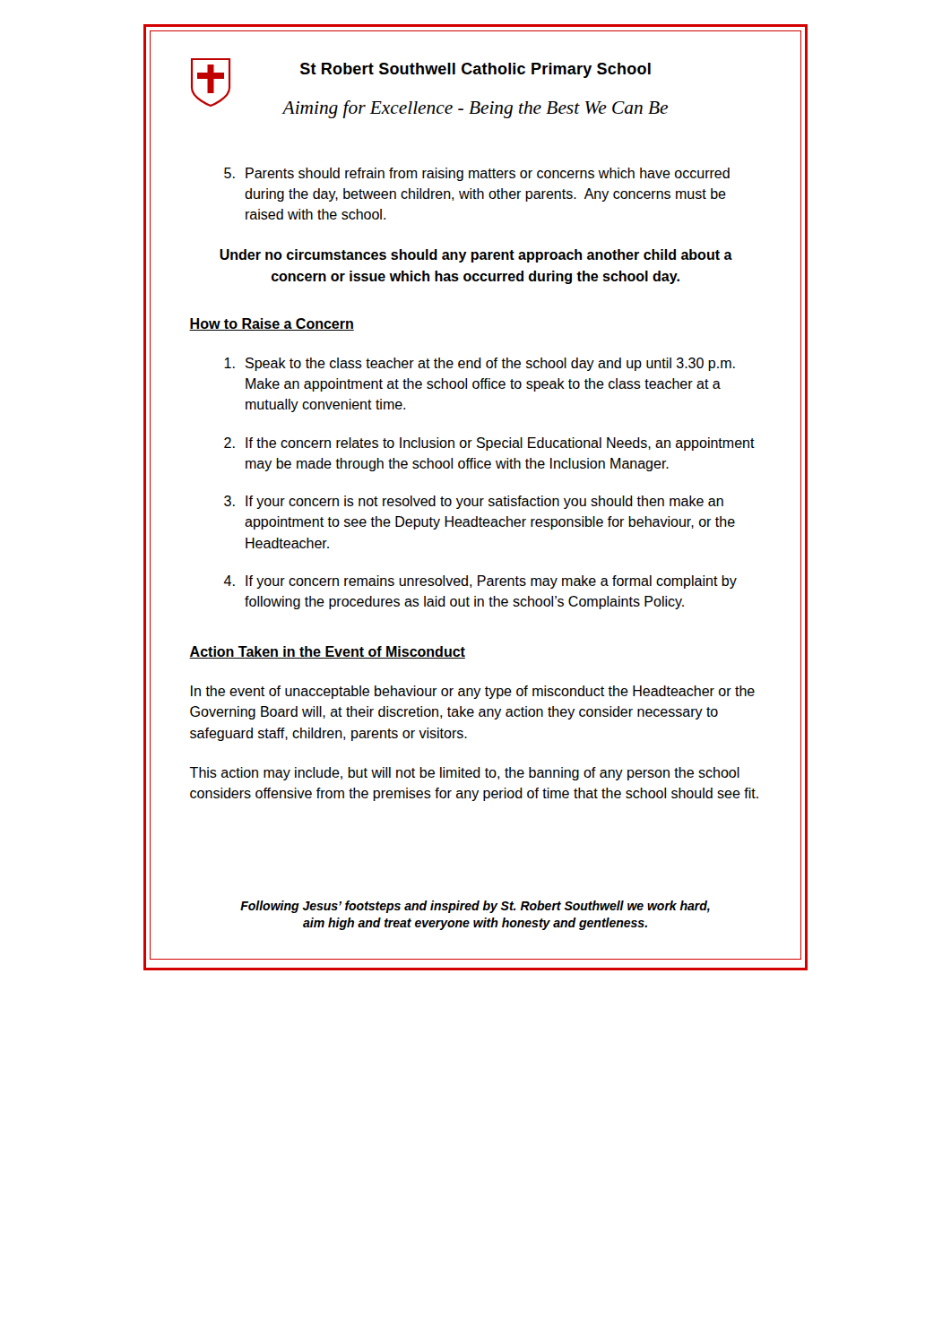St Robert Southwell Catholic Primary School
Aiming for Excellence - Being the Best We Can Be
Parents should refrain from raising matters or concerns which have occurred during the day, between children, with other parents. Any concerns must be raised with the school.
Under no circumstances should any parent approach another child about a concern or issue which has occurred during the school day.
How to Raise a Concern
Speak to the class teacher at the end of the school day and up until 3.30 p.m. Make an appointment at the school office to speak to the class teacher at a mutually convenient time.
If the concern relates to Inclusion or Special Educational Needs, an appointment may be made through the school office with the Inclusion Manager.
If your concern is not resolved to your satisfaction you should then make an appointment to see the Deputy Headteacher responsible for behaviour, or the Headteacher.
If your concern remains unresolved, Parents may make a formal complaint by following the procedures as laid out in the school’s Complaints Policy.
Action Taken in the Event of Misconduct
In the event of unacceptable behaviour or any type of misconduct the Headteacher or the Governing Board will, at their discretion, take any action they consider necessary to safeguard staff, children, parents or visitors.
This action may include, but will not be limited to, the banning of any person the school considers offensive from the premises for any period of time that the school should see fit.
Following Jesus’ footsteps and inspired by St. Robert Southwell we work hard,
aim high and treat everyone with honesty and gentleness.